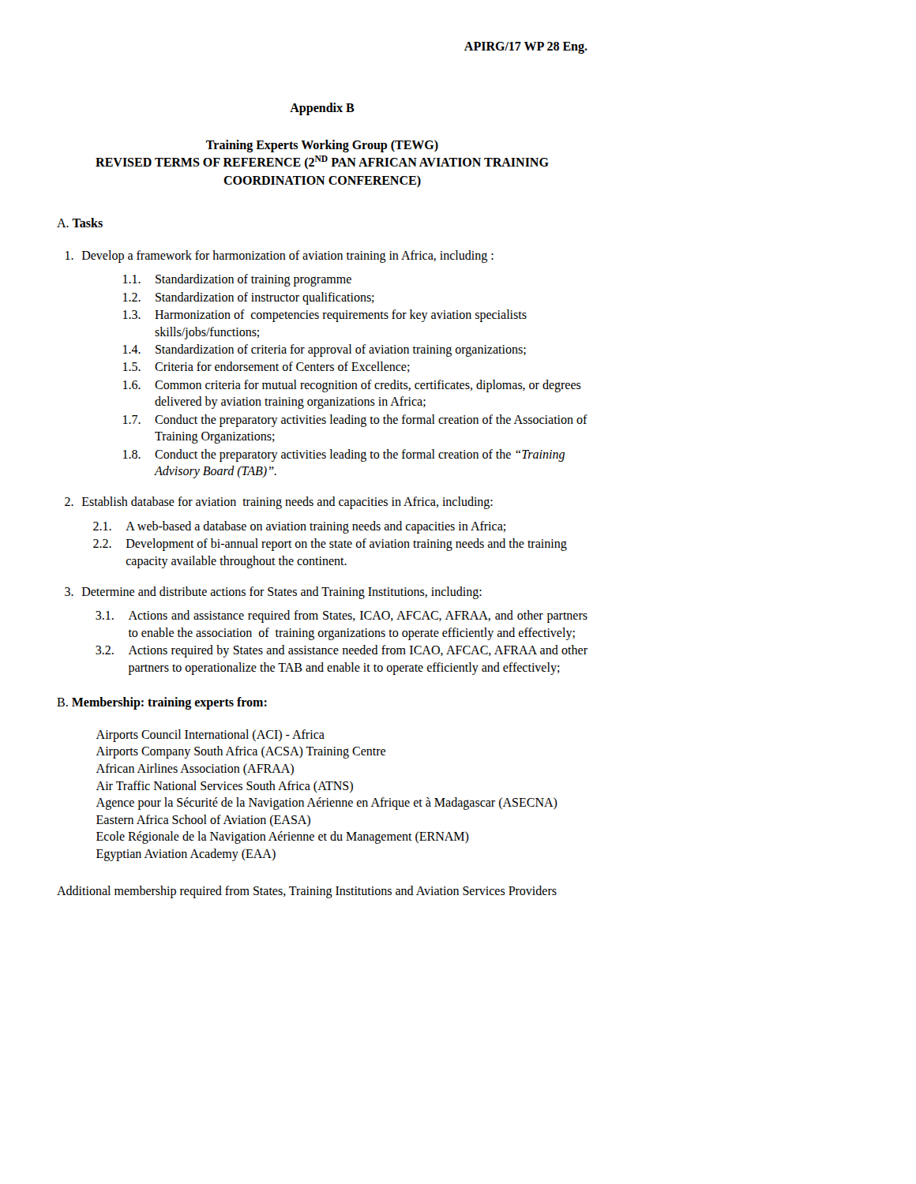APIRG/17 WP 28 Eng.
Appendix B
Training Experts Working Group (TEWG) REVISED TERMS OF REFERENCE (2ND PAN AFRICAN AVIATION TRAINING
COORDINATION CONFERENCE)
A. Tasks
Develop a framework for harmonization of aviation training in Africa, including :
1.1. Standardization of training programme
1.2. Standardization of instructor qualifications;
1.3. Harmonization of competencies requirements for key aviation specialists skills/jobs/functions;
1.4. Standardization of criteria for approval of aviation training organizations;
1.5. Criteria for endorsement of Centers of Excellence;
1.6. Common criteria for mutual recognition of credits, certificates, diplomas, or degrees delivered by aviation training organizations in Africa;
1.7. Conduct the preparatory activities leading to the formal creation of the Association of Training Organizations;
1.8. Conduct the preparatory activities leading to the formal creation of the “Training Advisory Board (TAB)”.
Establish database for aviation training needs and capacities in Africa, including:
2.1. A web-based a database on aviation training needs and capacities in Africa;
2.2. Development of bi-annual report on the state of aviation training needs and the training capacity available throughout the continent.
Determine and distribute actions for States and Training Institutions, including:
3.1. Actions and assistance required from States, ICAO, AFCAC, AFRAA, and other partners to enable the association of training organizations to operate efficiently and effectively;
3.2. Actions required by States and assistance needed from ICAO, AFCAC, AFRAA and other partners to operationalize the TAB and enable it to operate efficiently and effectively;
B. Membership: training experts from:
Airports Council International (ACI) - Africa
Airports Company South Africa (ACSA) Training Centre
African Airlines Association (AFRAA)
Air Traffic National Services South Africa (ATNS)
Agence pour la Sécurité de la Navigation Aérienne en Afrique et à Madagascar (ASECNA)
Eastern Africa School of Aviation (EASA)
Ecole Régionale de la Navigation Aérienne et du Management (ERNAM)
Egyptian Aviation Academy (EAA)
Additional membership required from States, Training Institutions and Aviation Services Providers